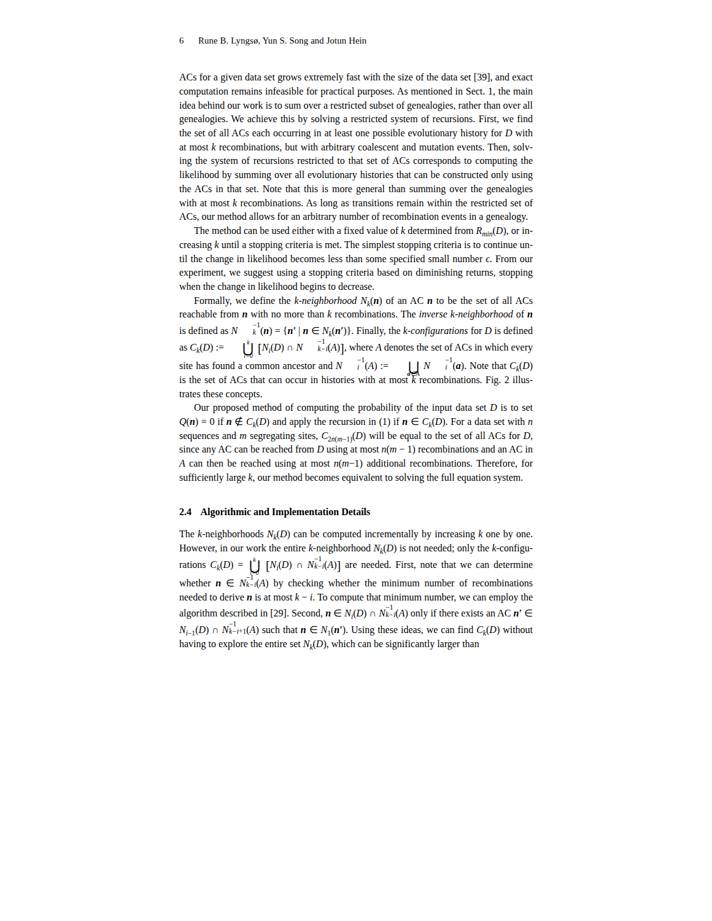6 Rune B. Lyngsø, Yun S. Song and Jotun Hein
ACs for a given data set grows extremely fast with the size of the data set [39], and exact computation remains infeasible for practical purposes. As mentioned in Sect. 1, the main idea behind our work is to sum over a restricted subset of genealogies, rather than over all genealogies. We achieve this by solving a restricted system of recursions. First, we find the set of all ACs each occurring in at least one possible evolutionary history for D with at most k recombinations, but with arbitrary coalescent and mutation events. Then, solving the system of recursions restricted to that set of ACs corresponds to computing the likelihood by summing over all evolutionary histories that can be constructed only using the ACs in that set. Note that this is more general than summing over the genealogies with at most k recombinations. As long as transitions remain within the restricted set of ACs, our method allows for an arbitrary number of recombination events in a genealogy.
The method can be used either with a fixed value of k determined from Rmin(D), or increasing k until a stopping criteria is met. The simplest stopping criteria is to continue until the change in likelihood becomes less than some specified small number ϵ. From our experiment, we suggest using a stopping criteria based on diminishing returns, stopping when the change in likelihood begins to decrease.
Formally, we define the k-neighborhood Nk(n) of an AC n to be the set of all ACs reachable from n with no more than k recombinations. The inverse k-neighborhood of n is defined as N−1 k(n) = {n′ | n ∈ Nk(n′)}. Finally, the k-configurations for D is defined as Ck(D) := k⋃i=0 [Ni(D) ∩ N−1 k−i(A)], where A denotes the set of ACs in which every site has found a common ancestor and N−1 i(A) := ⋃a∈A N−1 i(a). Note that Ck(D) is the set of ACs that can occur in histories with at most k recombinations. Fig. 2 illustrates these concepts.
Our proposed method of computing the probability of the input data set D is to set Q(n) = 0 if n ∉ Ck(D) and apply the recursion in (1) if n ∈ Ck(D). For a data set with n sequences and m segregating sites, C2n(m−1)(D) will be equal to the set of all ACs for D, since any AC can be reached from D using at most n(m − 1) recombinations and an AC in A can then be reached using at most n(m−1) additional recombinations. Therefore, for sufficiently large k, our method becomes equivalent to solving the full equation system.
2.4 Algorithmic and Implementation Details
The k-neighborhoods Nk(D) can be computed incrementally by increasing k one by one. However, in our work the entire k-neighborhood Nk(D) is not needed; only the k-configurations Ck(D) = k⋃i=0 [Ni(D) ∩ N−1 k−i(A)] are needed. First, note that we can determine whether n ∈ N−1 k−i(A) by checking whether the minimum number of recombinations needed to derive n is at most k − i. To compute that minimum number, we can employ the algorithm described in [29]. Second, n ∈ Ni(D) ∩ N−1 k−i(A) only if there exists an AC n′ ∈ Ni−1(D) ∩ N−1 k−i+1(A) such that n ∈ N1(n′). Using these ideas, we can find Ck(D) without having to explore the entire set Nk(D), which can be significantly larger than